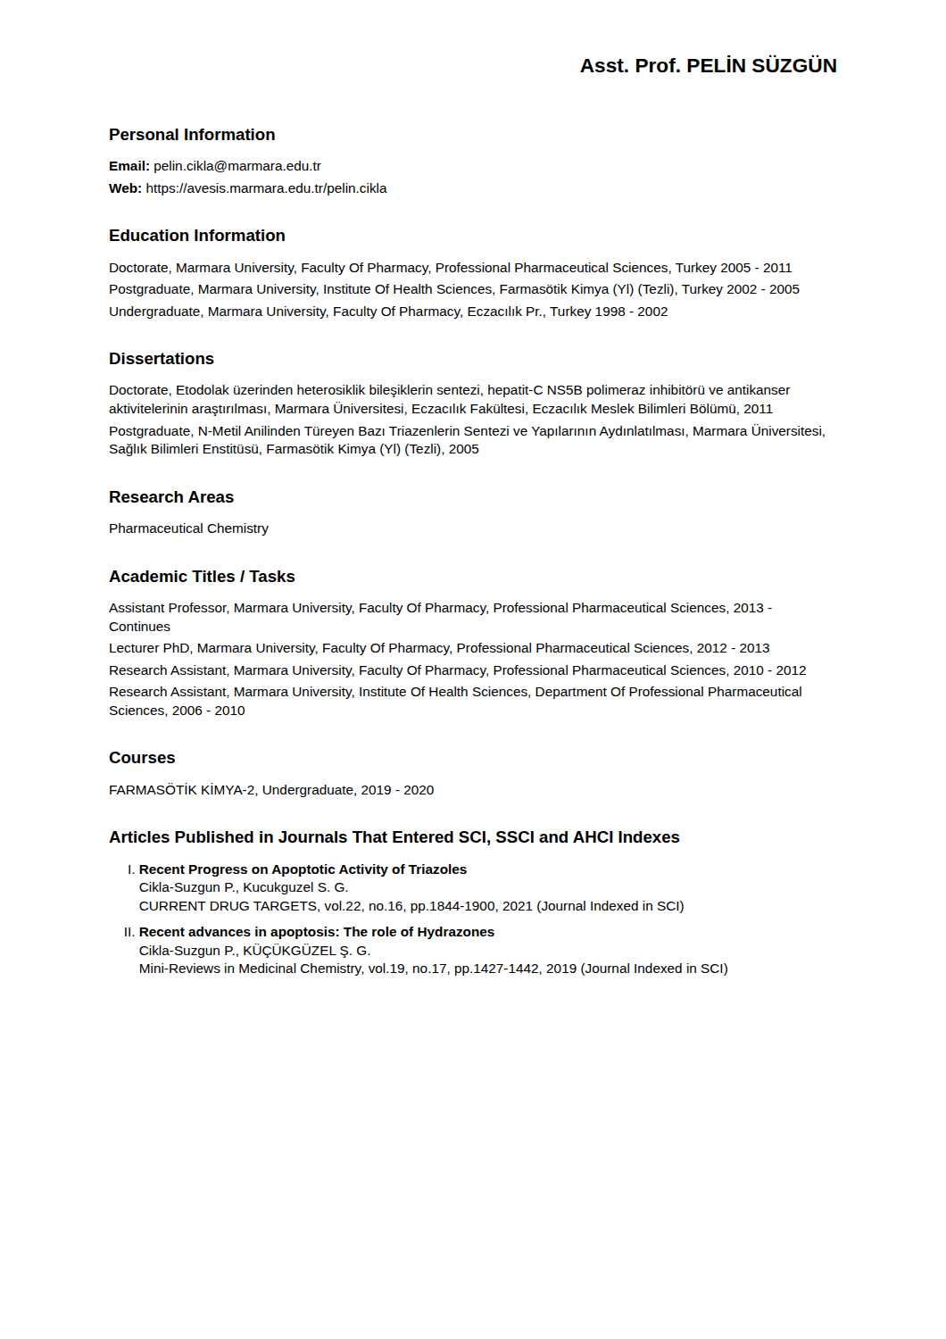Asst. Prof. PELİN SÜZGÜN
Personal Information
Email: pelin.cikla@marmara.edu.tr
Web: https://avesis.marmara.edu.tr/pelin.cikla
Education Information
Doctorate, Marmara University, Faculty Of Pharmacy, Professional Pharmaceutical Sciences, Turkey 2005 - 2011
Postgraduate, Marmara University, Institute Of Health Sciences, Farmasötik Kimya (Yl) (Tezli), Turkey 2002 - 2005
Undergraduate, Marmara University, Faculty Of Pharmacy, Eczacılık Pr., Turkey 1998 - 2002
Dissertations
Doctorate, Etodolak üzerinden heterosiklik bileşiklerin sentezi, hepatit-C NS5B polimeraz inhibitörü ve antikanser aktivitelerinin araştırılması, Marmara Üniversitesi, Eczacılık Fakültesi, Eczacılık Meslek Bilimleri Bölümü, 2011
Postgraduate, N-Metil Anilinden Türeyen Bazı Triazenlerin Sentezi ve Yapılarının Aydınlatılması, Marmara Üniversitesi, Sağlık Bilimleri Enstitüsü, Farmasötik Kimya (Yl) (Tezli), 2005
Research Areas
Pharmaceutical Chemistry
Academic Titles / Tasks
Assistant Professor, Marmara University, Faculty Of Pharmacy, Professional Pharmaceutical Sciences, 2013 - Continues
Lecturer PhD, Marmara University, Faculty Of Pharmacy, Professional Pharmaceutical Sciences, 2012 - 2013
Research Assistant, Marmara University, Faculty Of Pharmacy, Professional Pharmaceutical Sciences, 2010 - 2012
Research Assistant, Marmara University, Institute Of Health Sciences, Department Of Professional Pharmaceutical Sciences, 2006 - 2010
Courses
FARMASÖTİK KİMYA-2, Undergraduate, 2019 - 2020
Articles Published in Journals That Entered SCI, SSCI and AHCI Indexes
Recent Progress on Apoptotic Activity of Triazoles
Cikla-Suzgun P., Kucukguzel S. G.
CURRENT DRUG TARGETS, vol.22, no.16, pp.1844-1900, 2021 (Journal Indexed in SCI)
Recent advances in apoptosis: The role of Hydrazones
Cikla-Suzgun P., KÜÇÜKGÜZEL Ş. G.
Mini-Reviews in Medicinal Chemistry, vol.19, no.17, pp.1427-1442, 2019 (Journal Indexed in SCI)